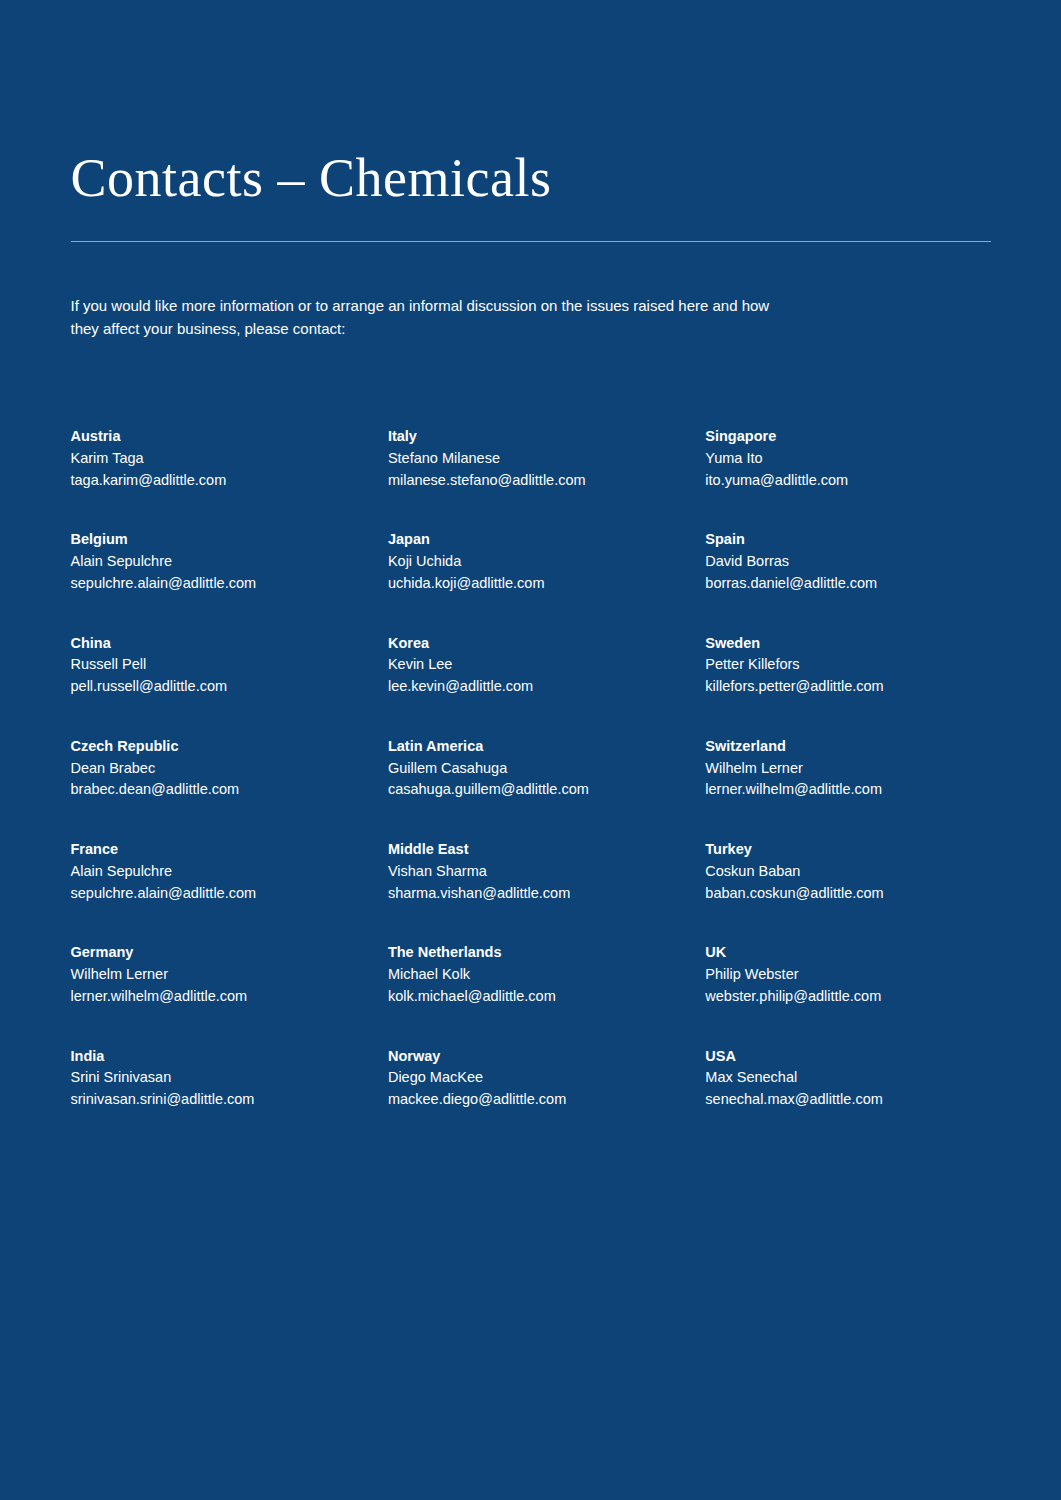Contacts – Chemicals
If you would like more information or to arrange an informal discussion on the issues raised here and how they affect your business, please contact:
Austria
Karim Taga
taga.karim@adlittle.com
Belgium
Alain Sepulchre
sepulchre.alain@adlittle.com
China
Russell Pell
pell.russell@adlittle.com
Czech Republic
Dean Brabec
brabec.dean@adlittle.com
France
Alain Sepulchre
sepulchre.alain@adlittle.com
Germany
Wilhelm Lerner
lerner.wilhelm@adlittle.com
India
Srini Srinivasan
srinivasan.srini@adlittle.com
Italy
Stefano Milanese
milanese.stefano@adlittle.com
Japan
Koji Uchida
uchida.koji@adlittle.com
Korea
Kevin Lee
lee.kevin@adlittle.com
Latin America
Guillem Casahuga
casahuga.guillem@adlittle.com
Middle East
Vishan Sharma
sharma.vishan@adlittle.com
The Netherlands
Michael Kolk
kolk.michael@adlittle.com
Norway
Diego MacKee
mackee.diego@adlittle.com
Singapore
Yuma Ito
ito.yuma@adlittle.com
Spain
David Borras
borras.daniel@adlittle.com
Sweden
Petter Killefors
killefors.petter@adlittle.com
Switzerland
Wilhelm Lerner
lerner.wilhelm@adlittle.com
Turkey
Coskun Baban
baban.coskun@adlittle.com
UK
Philip Webster
webster.philip@adlittle.com
USA
Max Senechal
senechal.max@adlittle.com